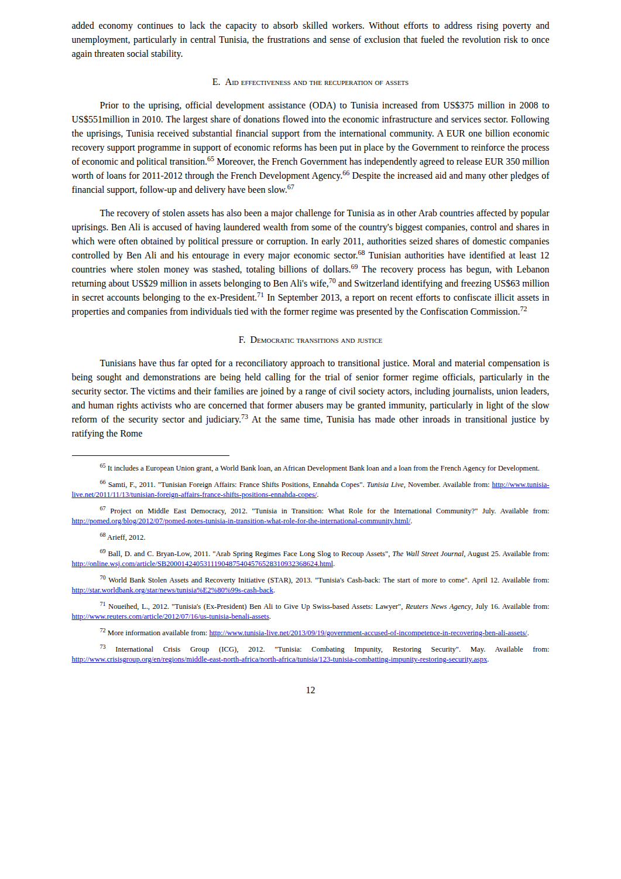added economy continues to lack the capacity to absorb skilled workers. Without efforts to address rising poverty and unemployment, particularly in central Tunisia, the frustrations and sense of exclusion that fueled the revolution risk to once again threaten social stability.
E. Aid effectiveness and the recuperation of assets
Prior to the uprising, official development assistance (ODA) to Tunisia increased from US$375 million in 2008 to US$551million in 2010. The largest share of donations flowed into the economic infrastructure and services sector. Following the uprisings, Tunisia received substantial financial support from the international community. A EUR one billion economic recovery support programme in support of economic reforms has been put in place by the Government to reinforce the process of economic and political transition.65 Moreover, the French Government has independently agreed to release EUR 350 million worth of loans for 2011-2012 through the French Development Agency.66 Despite the increased aid and many other pledges of financial support, follow-up and delivery have been slow.67
The recovery of stolen assets has also been a major challenge for Tunisia as in other Arab countries affected by popular uprisings. Ben Ali is accused of having laundered wealth from some of the country's biggest companies, control and shares in which were often obtained by political pressure or corruption. In early 2011, authorities seized shares of domestic companies controlled by Ben Ali and his entourage in every major economic sector.68 Tunisian authorities have identified at least 12 countries where stolen money was stashed, totaling billions of dollars.69 The recovery process has begun, with Lebanon returning about US$29 million in assets belonging to Ben Ali's wife,70 and Switzerland identifying and freezing US$63 million in secret accounts belonging to the ex-President.71 In September 2013, a report on recent efforts to confiscate illicit assets in properties and companies from individuals tied with the former regime was presented by the Confiscation Commission.72
F. Democratic transitions and justice
Tunisians have thus far opted for a reconciliatory approach to transitional justice. Moral and material compensation is being sought and demonstrations are being held calling for the trial of senior former regime officials, particularly in the security sector. The victims and their families are joined by a range of civil society actors, including journalists, union leaders, and human rights activists who are concerned that former abusers may be granted immunity, particularly in light of the slow reform of the security sector and judiciary.73 At the same time, Tunisia has made other inroads in transitional justice by ratifying the Rome
65 It includes a European Union grant, a World Bank loan, an African Development Bank loan and a loan from the French Agency for Development.
66 Samti, F., 2011. "Tunisian Foreign Affairs: France Shifts Positions, Ennahda Copes". Tunisia Live, November. Available from: http://www.tunisia-live.net/2011/11/13/tunisian-foreign-affairs-france-shifts-positions-ennahda-copes/.
67 Project on Middle East Democracy, 2012. "Tunisia in Transition: What Role for the International Community?" July. Available from: http://pomed.org/blog/2012/07/pomed-notes-tunisia-in-transition-what-role-for-the-international-community.html/.
68 Arieff, 2012.
69 Ball, D. and C. Bryan-Low, 2011. "Arab Spring Regimes Face Long Slog to Recoup Assets", The Wall Street Journal, August 25. Available from: http://online.wsj.com/article/SB20001424053111904875404576528310932368624.html.
70 World Bank Stolen Assets and Recoverty Initiative (STAR), 2013. "Tunisia's Cash-back: The start of more to come". April 12. Available from: http://star.worldbank.org/star/news/tunisia%E2%80%99s-cash-back.
71 Noueihed, L., 2012. "Tunisia's (Ex-President) Ben Ali to Give Up Swiss-based Assets: Lawyer", Reuters News Agency, July 16. Available from: http://www.reuters.com/article/2012/07/16/us-tunisia-benali-assets.
72 More information available from: http://www.tunisia-live.net/2013/09/19/government-accused-of-incompetence-in-recovering-ben-ali-assets/.
73 International Crisis Group (ICG), 2012. "Tunisia: Combating Impunity, Restoring Security". May. Available from: http://www.crisisgroup.org/en/regions/middle-east-north-africa/north-africa/tunisia/123-tunisia-combatting-impunity-restoring-security.aspx.
12